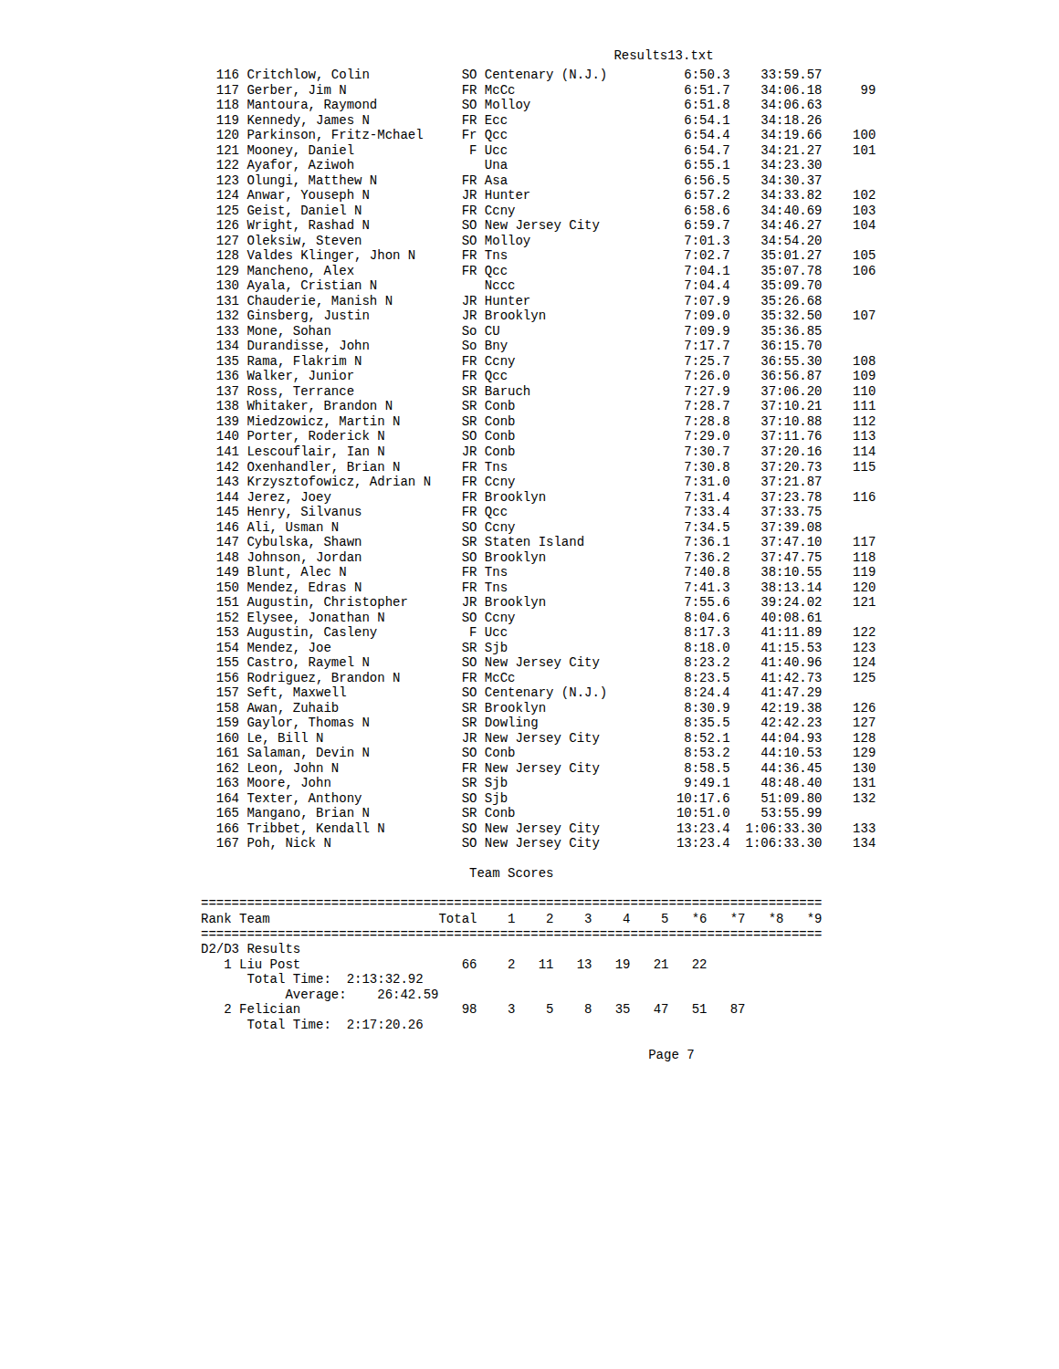Results13.txt
  116 Critchlow, Colin            SO Centenary (N.J.)          6:50.3    33:59.57
  117 Gerber, Jim N               FR McCc                      6:51.7    34:06.18     99
  118 Mantoura, Raymond           SO Molloy                    6:51.8    34:06.63
  119 Kennedy, James N            FR Ecc                       6:54.1    34:18.26
  120 Parkinson, Fritz-Mchael     Fr Qcc                       6:54.4    34:19.66    100
  121 Mooney, Daniel               F Ucc                       6:54.7    34:21.27    101
  122 Ayafor, Aziwoh                 Una                       6:55.1    34:23.30
  123 Olungi, Matthew N           FR Asa                       6:56.5    34:30.37
  124 Anwar, Youseph N            JR Hunter                    6:57.2    34:33.82    102
  125 Geist, Daniel N             FR Ccny                      6:58.6    34:40.69    103
  126 Wright, Rashad N            SO New Jersey City           6:59.7    34:46.27    104
  127 Oleksiw, Steven             SO Molloy                    7:01.3    34:54.20
  128 Valdes Klinger, Jhon N      FR Tns                       7:02.7    35:01.27    105
  129 Mancheno, Alex              FR Qcc                       7:04.1    35:07.78    106
  130 Ayala, Cristian N              Nccc                      7:04.4    35:09.70
  131 Chauderie, Manish N         JR Hunter                    7:07.9    35:26.68
  132 Ginsberg, Justin            JR Brooklyn                  7:09.0    35:32.50    107
  133 Mone, Sohan                 So CU                        7:09.9    35:36.85
  134 Durandisse, John            So Bny                       7:17.7    36:15.70
  135 Rama, Flakrim N             FR Ccny                      7:25.7    36:55.30    108
  136 Walker, Junior              FR Qcc                       7:26.0    36:56.87    109
  137 Ross, Terrance              SR Baruch                    7:27.9    37:06.20    110
  138 Whitaker, Brandon N         SR Conb                      7:28.7    37:10.21    111
  139 Miedzowicz, Martin N        SR Conb                      7:28.8    37:10.88    112
  140 Porter, Roderick N          SO Conb                      7:29.0    37:11.76    113
  141 Lescouflair, Ian N          JR Conb                      7:30.7    37:20.16    114
  142 Oxenhandler, Brian N        FR Tns                       7:30.8    37:20.73    115
  143 Krzysztofowicz, Adrian N    FR Ccny                      7:31.0    37:21.87
  144 Jerez, Joey                 FR Brooklyn                  7:31.4    37:23.78    116
  145 Henry, Silvanus             FR Qcc                       7:33.4    37:33.75
  146 Ali, Usman N                SO Ccny                      7:34.5    37:39.08
  147 Cybulska, Shawn             SR Staten Island             7:36.1    37:47.10    117
  148 Johnson, Jordan             SO Brooklyn                  7:36.2    37:47.75    118
  149 Blunt, Alec N               FR Tns                       7:40.8    38:10.55    119
  150 Mendez, Edras N             FR Tns                       7:41.3    38:13.14    120
  151 Augustin, Christopher       JR Brooklyn                  7:55.6    39:24.02    121
  152 Elysee, Jonathan N          SO Ccny                      8:04.6    40:08.61
  153 Augustin, Casleny            F Ucc                       8:17.3    41:11.89    122
  154 Mendez, Joe                 SR Sjb                       8:18.0    41:15.53    123
  155 Castro, Raymel N            SO New Jersey City           8:23.2    41:40.96    124
  156 Rodriguez, Brandon N        FR McCc                      8:23.5    41:42.73    125
  157 Seft, Maxwell               SO Centenary (N.J.)          8:24.4    41:47.29
  158 Awan, Zuhaib                SR Brooklyn                  8:30.9    42:19.38    126
  159 Gaylor, Thomas N            SR Dowling                   8:35.5    42:42.23    127
  160 Le, Bill N                  JR New Jersey City           8:52.1    44:04.93    128
  161 Salaman, Devin N            SO Conb                      8:53.2    44:10.53    129
  162 Leon, John N                FR New Jersey City           8:58.5    44:36.45    130
  163 Moore, John                 SR Sjb                       9:49.1    48:48.40    131
  164 Texter, Anthony             SO Sjb                      10:17.6    51:09.80    132
  165 Mangano, Brian N            SR Conb                     10:51.0    53:55.99
  166 Tribbet, Kendall N          SO New Jersey City          13:23.4  1:06:33.30    133
  167 Poh, Nick N                 SO New Jersey City          13:23.4  1:06:33.30    134

                                   Team Scores

=================================================================================
Rank Team                      Total    1    2    3    4    5   *6   *7   *8   *9
=================================================================================
D2/D3 Results
   1 Liu Post                     66    2   11   13   19   21   22
      Total Time:  2:13:32.92
           Average:    26:42.59
   2 Felician                     98    3    5    8   35   47   51   87
      Total Time:  2:17:20.26
                                     Page 7